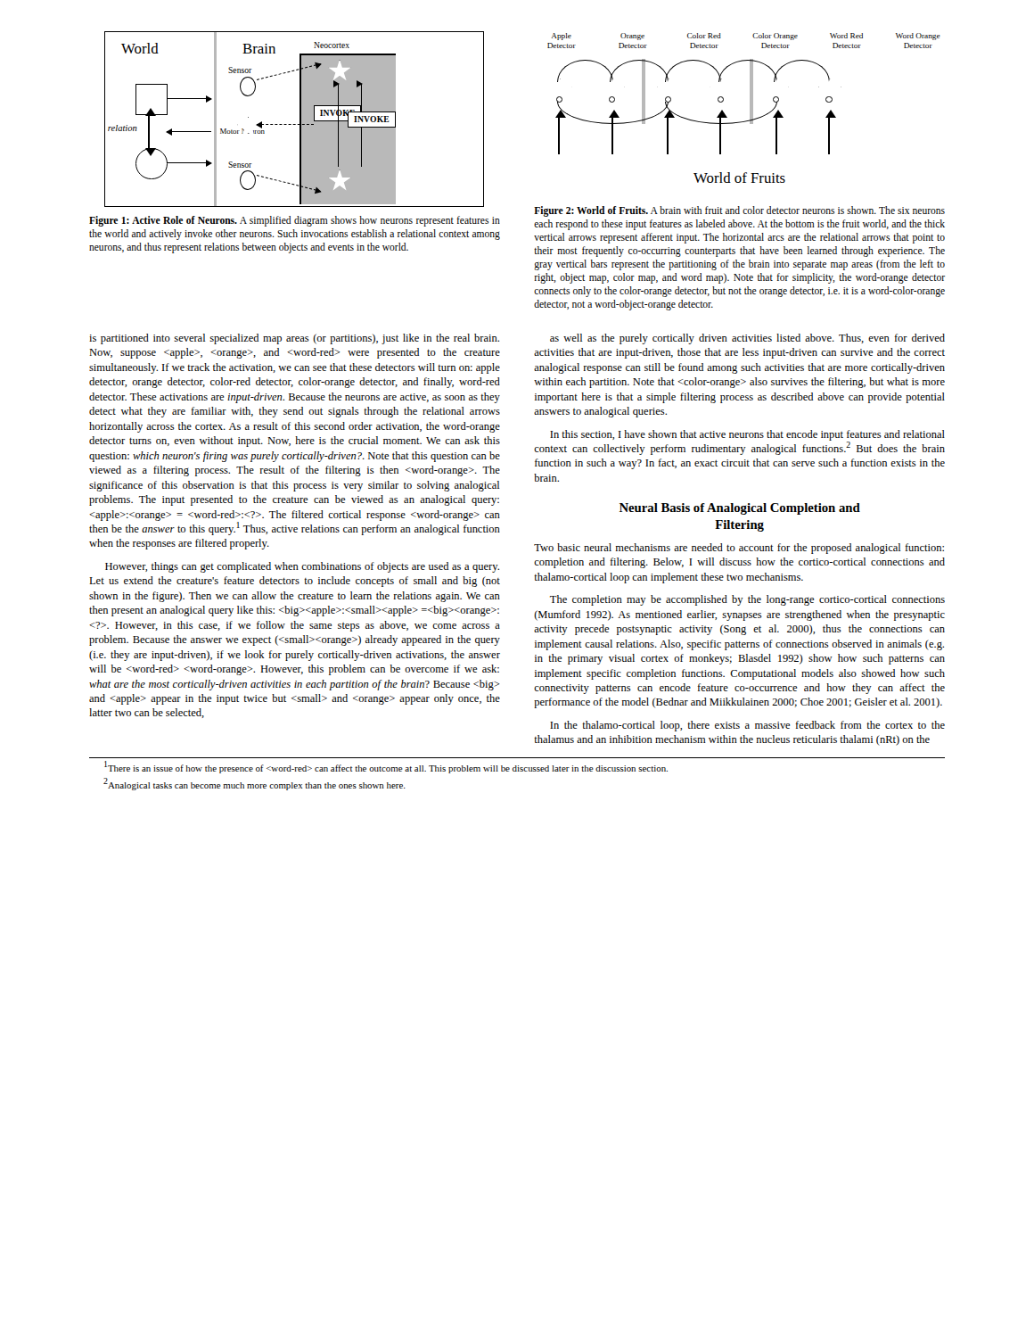World
Brain
Neocortex
relation
Sensor
Sensor
Motor Neuron
INVOKE
INVOKE
Figure 1: Active Role of Neurons. A simplified diagram shows how neurons represent features in the world and actively invoke other neurons. Such invocations establish a relational context among neurons, and thus represent relations between objects and events in the world.
Apple
Detector Orange
Detector Color Red
Detector Color Orange
Detector Word Red
Detector Word Orange
Detector
World of Fruits
Figure 2: World of Fruits. A brain with fruit and color detector neurons is shown. The six neurons each respond to these input features as labeled above. At the bottom is the fruit world, and the thick vertical arrows represent afferent input. The horizontal arcs are the relational arrows that point to their most frequently co-occurring counterparts that have been learned through experience. The gray vertical bars represent the partitioning of the brain into separate map areas (from the left to right, object map, color map, and word map). Note that for simplicity, the word-orange detector connects only to the color-orange detector, but not the orange detector, i.e. it is a word-color-orange detector, not a word-object-orange detector.
is partitioned into several specialized map areas (or partitions), just like in the real brain. Now, suppose <apple>, <orange>, and <word-red> were presented to the creature simultaneously. If we track the activation, we can see that these detectors will turn on: apple detector, orange detector, color-red detector, color-orange detector, and finally, word-red detector. These activations are input-driven. Because the neurons are active, as soon as they detect what they are familiar with, they send out signals through the relational arrows horizontally across the cortex. As a result of this second order activation, the word-orange detector turns on, even without input. Now, here is the crucial moment. We can ask this question: which neuron's firing was purely cortically-driven?. Note that this question can be viewed as a filtering process. The result of the filtering is then <word-orange>. The significance of this observation is that this process is very similar to solving analogical problems. The input presented to the creature can be viewed as an analogical query: <apple>:<orange> = <word-red>:<?>. The filtered cortical response <word-orange> can then be the answer to this query.1 Thus, active relations can perform an analogical function when the responses are filtered properly.
However, things can get complicated when combinations of objects are used as a query. Let us extend the creature's feature detectors to include concepts of small and big (not shown in the figure). Then we can allow the creature to learn the relations again. We can then present an analogical query like this: <big><apple>:<small><apple> =<big><orange>:<?>. However, in this case, if we follow the same steps as above, we come across a problem. Because the answer we expect (<small><orange>) already appeared in the query (i.e. they are input-driven), if we look for purely cortically-driven activations, the answer will be <word-red> <word-orange>. However, this problem can be overcome if we ask: what are the most cortically-driven activities in each partition of the brain? Because <big> and <apple> appear in the input twice but <small> and <orange> appear only once, the latter two can be selected,
as well as the purely cortically driven activities listed above. Thus, even for derived activities that are input-driven, those that are less input-driven can survive and the correct analogical response can still be found among such activities that are more cortically-driven within each partition. Note that <color-orange> also survives the filtering, but what is more important here is that a simple filtering process as described above can provide potential answers to analogical queries.
In this section, I have shown that active neurons that encode input features and relational context can collectively perform rudimentary analogical functions.2 But does the brain function in such a way? In fact, an exact circuit that can serve such a function exists in the brain.
Neural Basis of Analogical Completion and
Filtering
Two basic neural mechanisms are needed to account for the proposed analogical function: completion and filtering. Below, I will discuss how the cortico-cortical connections and thalamo-cortical loop can implement these two mechanisms.
The completion may be accomplished by the long-range cortico-cortical connections (Mumford 1992). As mentioned earlier, synapses are strengthened when the presynaptic activity precede postsynaptic activity (Song et al. 2000), thus the connections can implement causal relations. Also, specific patterns of connections observed in animals (e.g. in the primary visual cortex of monkeys; Blasdel 1992) show how such patterns can implement specific completion functions. Computational models also showed how such connectivity patterns can encode feature co-occurrence and how they can affect the performance of the model (Bednar and Miikkulainen 2000; Choe 2001; Geisler et al. 2001).
In the thalamo-cortical loop, there exists a massive feedback from the cortex to the thalamus and an inhibition mechanism within the nucleus reticularis thalami (nRt) on the
1There is an issue of how the presence of <word-red> can affect the outcome at all. This problem will be discussed later in the discussion section.
2Analogical tasks can become much more complex than the ones shown here.